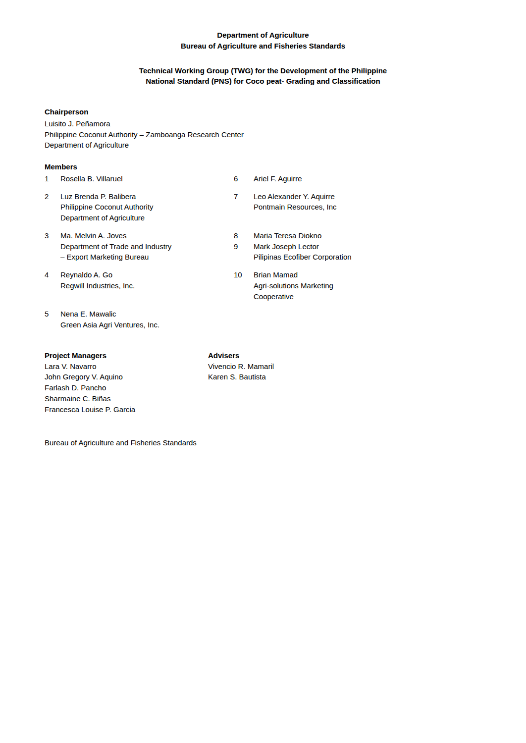Department of Agriculture
Bureau of Agriculture and Fisheries Standards
Technical Working Group (TWG) for the Development of the Philippine
National Standard (PNS) for Coco peat- Grading and Classification
Chairperson
Luisito J. Peñamora
Philippine Coconut Authority – Zamboanga Research Center
Department of Agriculture
Members
| 1 | Rosella B. Villaruel | 6 | Ariel F. Aguirre |
| 2 | Luz Brenda P. Balibera Philippine Coconut Authority Department of Agriculture | 7 | Leo Alexander Y. Aquirre Pontmain Resources, Inc |
| 3 | Ma. Melvin A. Joves Department of Trade and Industry – Export Marketing Bureau | 8 9 | Maria Teresa Diokno Mark Joseph Lector Pilipinas Ecofiber Corporation |
| 4 | Reynaldo A. Go Regwill Industries, Inc. | 10 | Brian Mamad Agri-solutions Marketing Cooperative |
| 5 | Nena E. Mawalic Green Asia Agri Ventures, Inc. | | |
| Project Managers | Advisers |
| Lara V. Navarro | Vivencio R. Mamaril |
| John Gregory V. Aquino | Karen S. Bautista |
| Farlash D. Pancho | |
| Sharmaine C. Biñas | |
| Francesca Louise P. Garcia | |
Bureau of Agriculture and Fisheries Standards